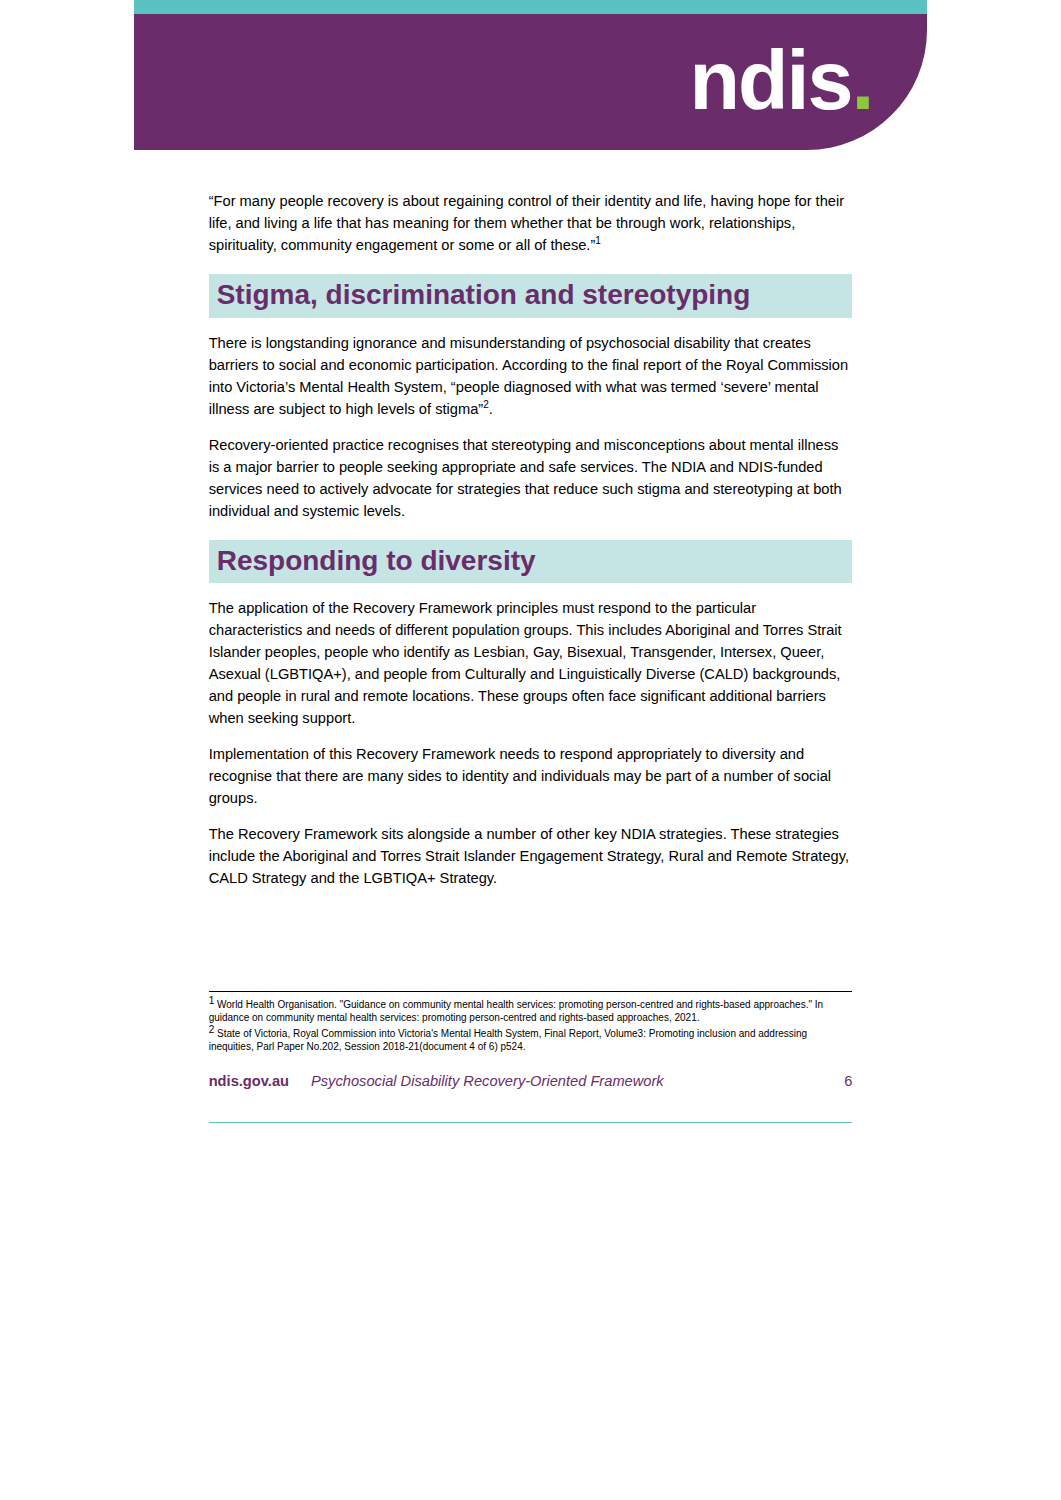ndis.
“For many people recovery is about regaining control of their identity and life, having hope for their life, and living a life that has meaning for them whether that be through work, relationships, spirituality, community engagement or some or all of these.”1
Stigma, discrimination and stereotyping
There is longstanding ignorance and misunderstanding of psychosocial disability that creates barriers to social and economic participation. According to the final report of the Royal Commission into Victoria’s Mental Health System, “people diagnosed with what was termed ‘severe’ mental illness are subject to high levels of stigma”2.
Recovery-oriented practice recognises that stereotyping and misconceptions about mental illness is a major barrier to people seeking appropriate and safe services. The NDIA and NDIS-funded services need to actively advocate for strategies that reduce such stigma and stereotyping at both individual and systemic levels.
Responding to diversity
The application of the Recovery Framework principles must respond to the particular characteristics and needs of different population groups. This includes Aboriginal and Torres Strait Islander peoples, people who identify as Lesbian, Gay, Bisexual, Transgender, Intersex, Queer, Asexual (LGBTIQA+), and people from Culturally and Linguistically Diverse (CALD) backgrounds, and people in rural and remote locations. These groups often face significant additional barriers when seeking support.
Implementation of this Recovery Framework needs to respond appropriately to diversity and recognise that there are many sides to identity and individuals may be part of a number of social groups.
The Recovery Framework sits alongside a number of other key NDIA strategies. These strategies include the Aboriginal and Torres Strait Islander Engagement Strategy, Rural and Remote Strategy, CALD Strategy and the LGBTIQA+ Strategy.
1 World Health Organisation. "Guidance on community mental health services: promoting person-centred and rights-based approaches." In guidance on community mental health services: promoting person-centred and rights-based approaches, 2021.
2 State of Victoria, Royal Commission into Victoria's Mental Health System, Final Report, Volume3: Promoting inclusion and addressing inequities, Parl Paper No.202, Session 2018-21(document 4 of 6) p524.
ndis.gov.au Psychosocial Disability Recovery-Oriented Framework 6